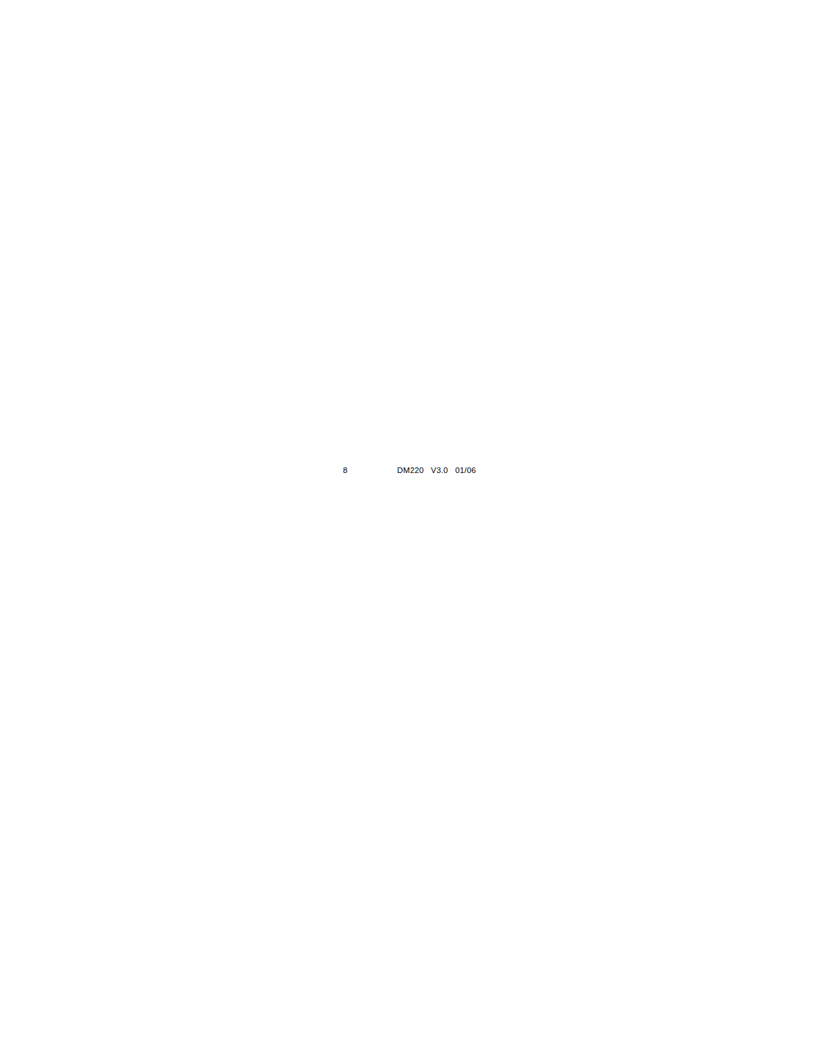8 DM220 V3.0 01/06